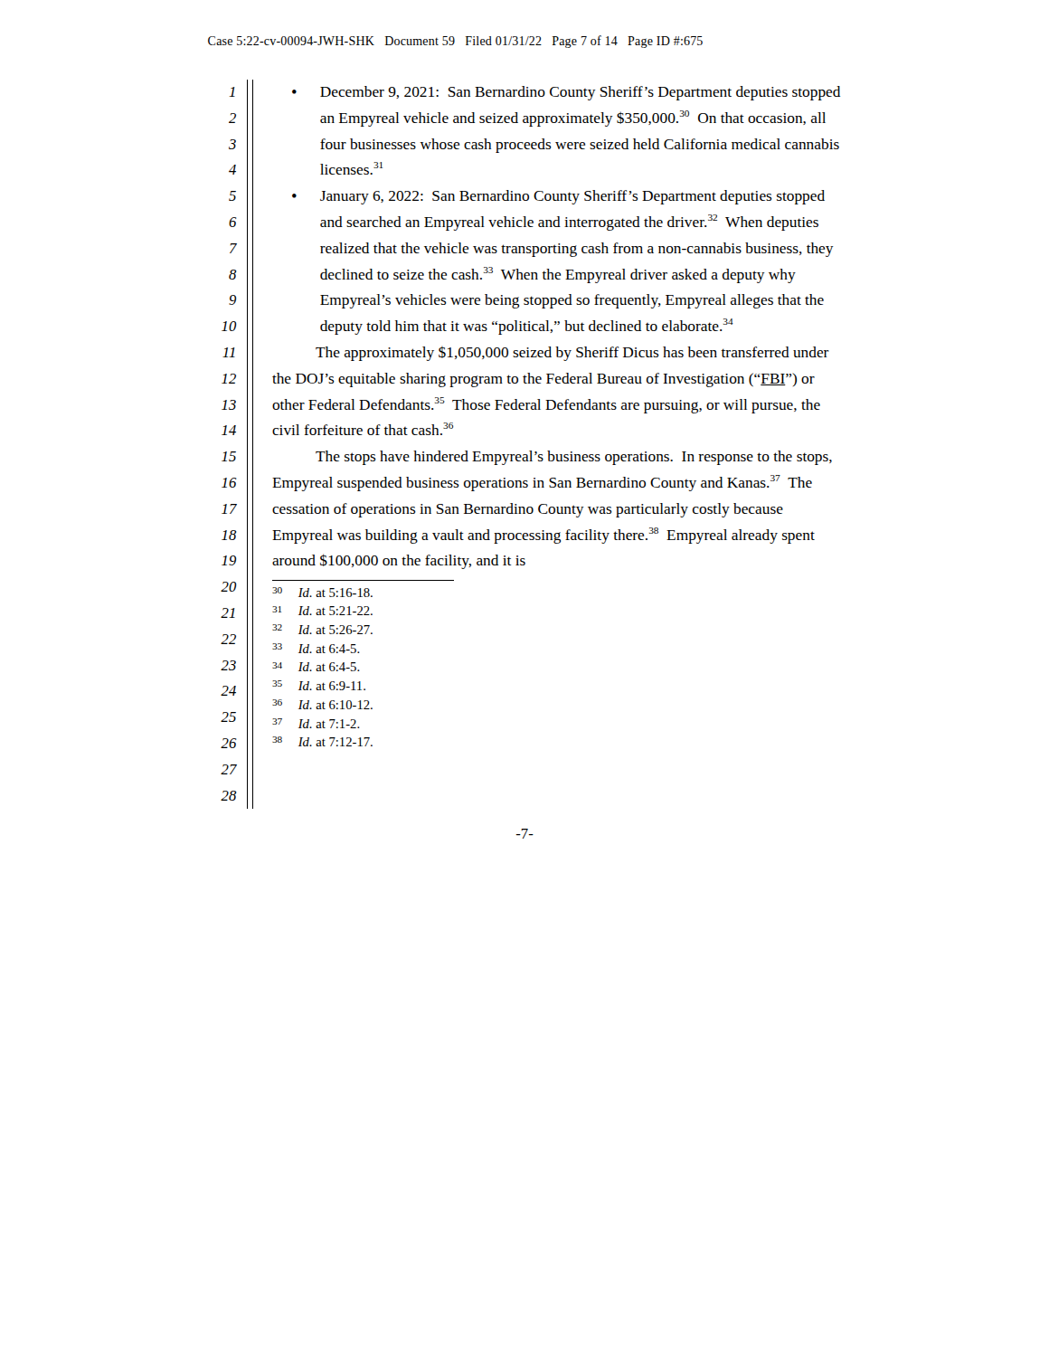Case 5:22-cv-00094-JWH-SHK Document 59 Filed 01/31/22 Page 7 of 14 Page ID #:675
1
2
3
4
5
6
7
8
9
10
11
12
13
14
15
16
17
18
19
20
21
22
23
24
25
26
27
28
December 9, 2021: San Bernardino County Sheriff’s Department deputies stopped an Empyreal vehicle and seized approximately $350,000.30 On that occasion, all four businesses whose cash proceeds were seized held California medical cannabis licenses.31
January 6, 2022: San Bernardino County Sheriff’s Department deputies stopped and searched an Empyreal vehicle and interrogated the driver.32 When deputies realized that the vehicle was transporting cash from a non-cannabis business, they declined to seize the cash.33 When the Empyreal driver asked a deputy why Empyreal’s vehicles were being stopped so frequently, Empyreal alleges that the deputy told him that it was “political,” but declined to elaborate.34
The approximately $1,050,000 seized by Sheriff Dicus has been transferred under the DOJ’s equitable sharing program to the Federal Bureau of Investigation (“FBI”) or other Federal Defendants.35 Those Federal Defendants are pursuing, or will pursue, the civil forfeiture of that cash.36
The stops have hindered Empyreal’s business operations. In response to the stops, Empyreal suspended business operations in San Bernardino County and Kanas.37 The cessation of operations in San Bernardino County was particularly costly because Empyreal was building a vault and processing facility there.38 Empyreal already spent around $100,000 on the facility, and it is
30 Id. at 5:16-18.
31 Id. at 5:21-22.
32 Id. at 5:26-27.
33 Id. at 6:4-5.
34 Id. at 6:4-5.
35 Id. at 6:9-11.
36 Id. at 6:10-12.
37 Id. at 7:1-2.
38 Id. at 7:12-17.
-7-